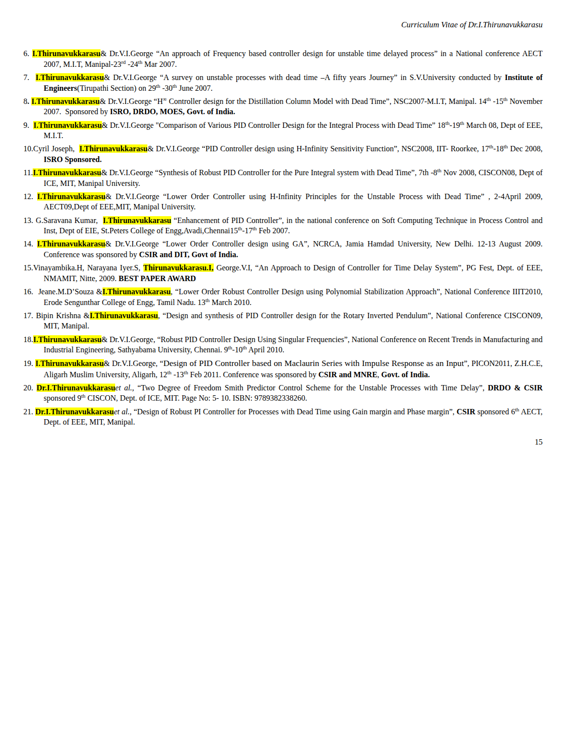Curriculum Vitae of Dr.I.Thirunavukkarasu
6. I.Thirunavukkarasu& Dr.V.I.George “An approach of Frequency based controller design for unstable time delayed process” in a National conference AECT 2007, M.I.T, Manipal-23rd -24th Mar 2007.
7. I.Thirunavukkarasu& Dr.V.I.George “A survey on unstable processes with dead time –A fifty years Journey” in S.V.University conducted by Institute of Engineers(Tirupathi Section) on 29th -30th June 2007.
8. I.Thirunavukkarasu& Dr.V.I.George “H∞ Controller design for the Distillation Column Model with Dead Time”, NSC2007-M.I.T, Manipal. 14th -15th November 2007. Sponsored by ISRO, DRDO, MOES, Govt. of India.
9. I.Thirunavukkarasu& Dr.V.I.George "Comparison of Various PID Controller Design for the Integral Process with Dead Time” 18th-19th March 08, Dept of EEE, M.I.T.
10.Cyril Joseph, I.Thirunavukkarasu& Dr.V.I.George “PID Controller design using H-Infinity Sensitivity Function”, NSC2008, IIT- Roorkee, 17th-18th Dec 2008, ISRO Sponsored.
11.I.Thirunavukkarasu& Dr.V.I.George “Synthesis of Robust PID Controller for the Pure Integral system with Dead Time”, 7th -8th Nov 2008, CISCON08, Dept of ICE, MIT, Manipal University.
12. I.Thirunavukkarasu& Dr.V.I.George “Lower Order Controller using H-Infinity Principles for the Unstable Process with Dead Time” , 2-4April 2009, AECT09,Dept of EEE,MIT, Manipal University.
13. G.Saravana Kumar, I.Thirunavukkarasu “Enhancement of PID Controller”, in the national conference on Soft Computing Technique in Process Control and Inst, Dept of EIE, St.Peters College of Engg,Avadi,Chennai15th-17th Feb 2007.
14. I.Thirunavukkarasu& Dr.V.I.George “Lower Order Controller design using GA”, NCRCA, Jamia Hamdad University, New Delhi. 12-13 August 2009. Conference was sponsored by CSIR and DIT, Govt of India.
15.Vinayambika.H, Narayana Iyer.S, Thirunavukkarasu.I, George.V.I, “An Approach to Design of Controller for Time Delay System”, PG Fest, Dept. of EEE, NMAMIT, Nitte, 2009. BEST PAPER AWARD
16. Jeane.M.D’Souza &I.Thirunavukkarasu, “Lower Order Robust Controller Design using Polynomial Stabilization Approach”, National Conference IIIT2010, Erode Sengunthar College of Engg, Tamil Nadu. 13th March 2010.
17. Bipin Krishna &I.Thirunavukkarasu, “Design and synthesis of PID Controller design for the Rotary Inverted Pendulum”, National Conference CISCON09, MIT, Manipal.
18.I.Thirunavukkarasu& Dr.V.I.George, “Robust PID Controller Design Using Singular Frequencies”, National Conference on Recent Trends in Manufacturing and Industrial Engineering, Sathyabama University, Chennai. 9th-10th April 2010.
19. I.Thirunavukkarasu& Dr.V.I.George, “Design of PID Controller based on Maclaurin Series with Impulse Response as an Input”, PICON2011, Z.H.C.E, Aligarh Muslim University, Aligarh, 12th -13th Feb 2011. Conference was sponsored by CSIR and MNRE, Govt. of India.
20. Dr.I.Thirunavukkarasu et al., “Two Degree of Freedom Smith Predictor Control Scheme for the Unstable Processes with Time Delay”, DRDO & CSIR sponsored 9th CISCON, Dept. of ICE, MIT. Page No: 5- 10. ISBN: 9789382338260.
21. Dr.I.Thirunavukkarasu et al., “Design of Robust PI Controller for Processes with Dead Time using Gain margin and Phase margin”, CSIR sponsored 6th AECT, Dept. of EEE, MIT, Manipal.
15